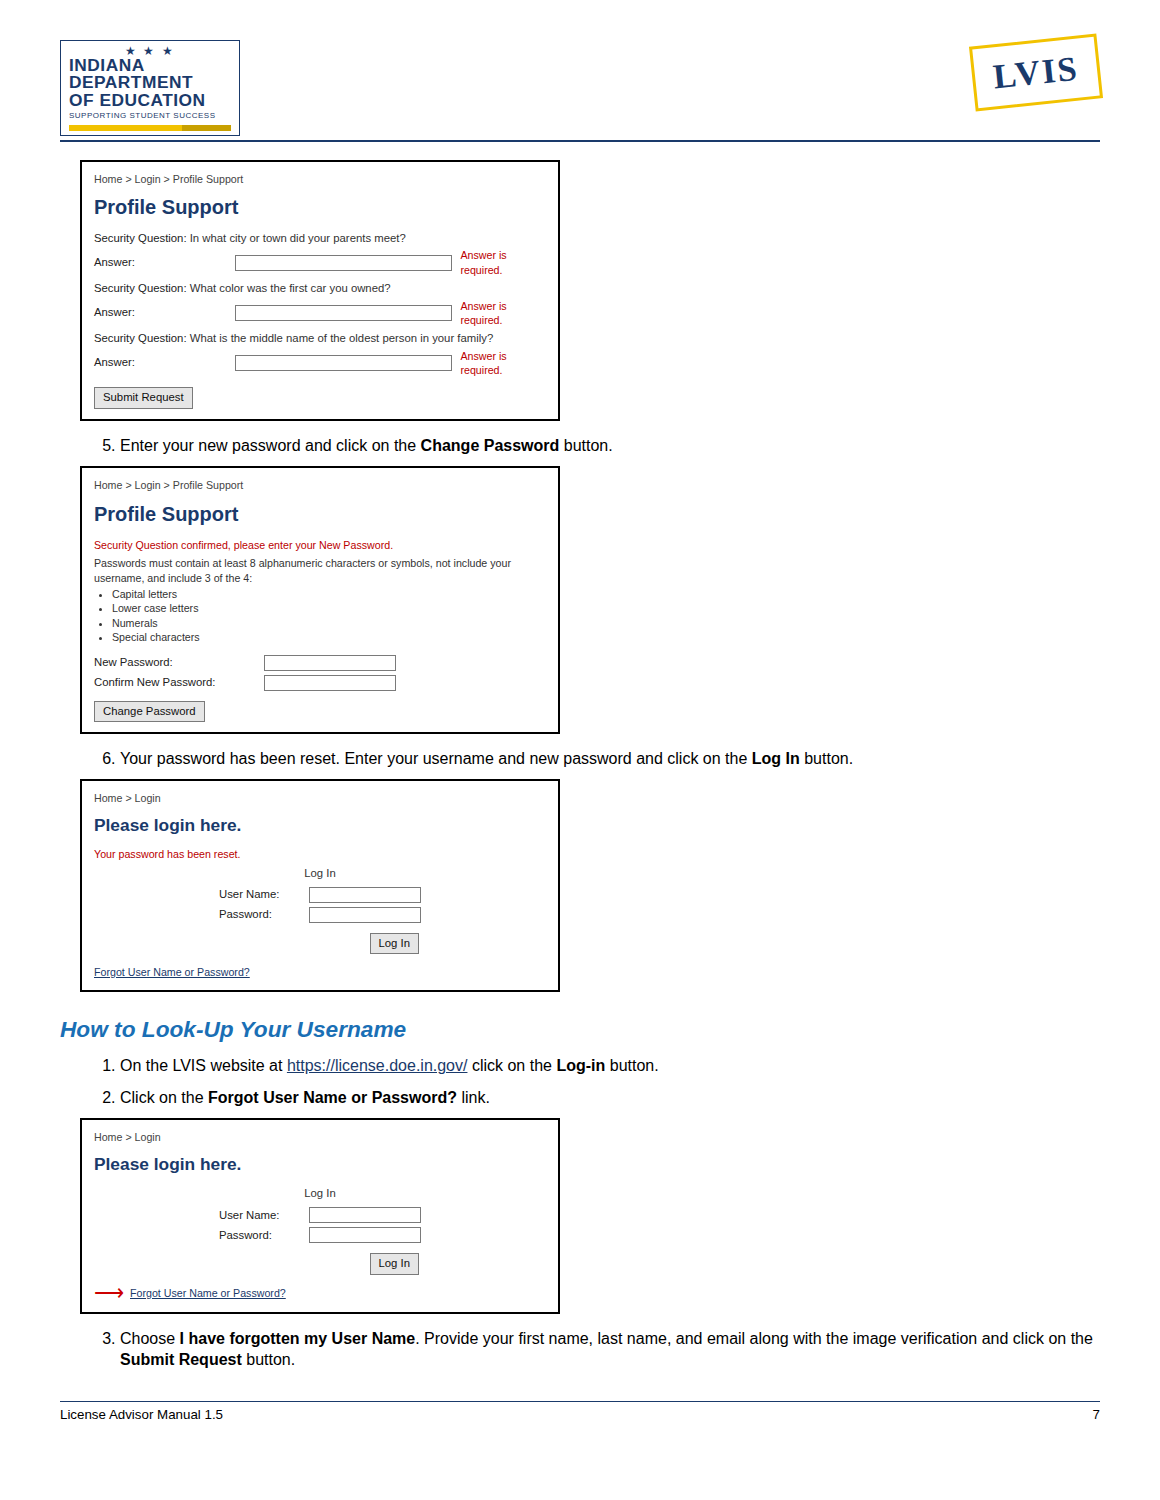★ ★ ★
INDIANA
DEPARTMENT
OF EDUCATION
SUPPORTING STUDENT SUCCESS
LVIS
Home > Login > Profile Support
Profile Support
Security Question: In what city or town did your parents meet?
Answer:
Answer is required.
Security Question: What color was the first car you owned?
Answer:
Answer is required.
Security Question: What is the middle name of the oldest person in your family?
Answer:
Answer is required.
Submit Request
Enter your new password and click on the Change Password button.
Home > Login > Profile Support
Profile Support
Security Question confirmed, please enter your New Password.
Passwords must contain at least 8 alphanumeric characters or symbols, not include your username, and include 3 of the 4:
Capital letters
Lower case letters
Numerals
Special characters
New Password:
Confirm New Password:
Change Password
Your password has been reset. Enter your username and new password and click on the Log In button.
Home > Login
Please login here.
Your password has been reset.
Log In
User Name:
Password:
Log In
Forgot User Name or Password?
How to Look-Up Your Username
On the LVIS website at https://license.doe.in.gov/ click on the Log-in button.
Click on the Forgot User Name or Password? link.
Home > Login
Please login here.
Log In
User Name:
Password:
Log In
⟶ Forgot User Name or Password?
Choose I have forgotten my User Name. Provide your first name, last name, and email along with the image verification and click on the Submit Request button.
License Advisor Manual 1.5
7